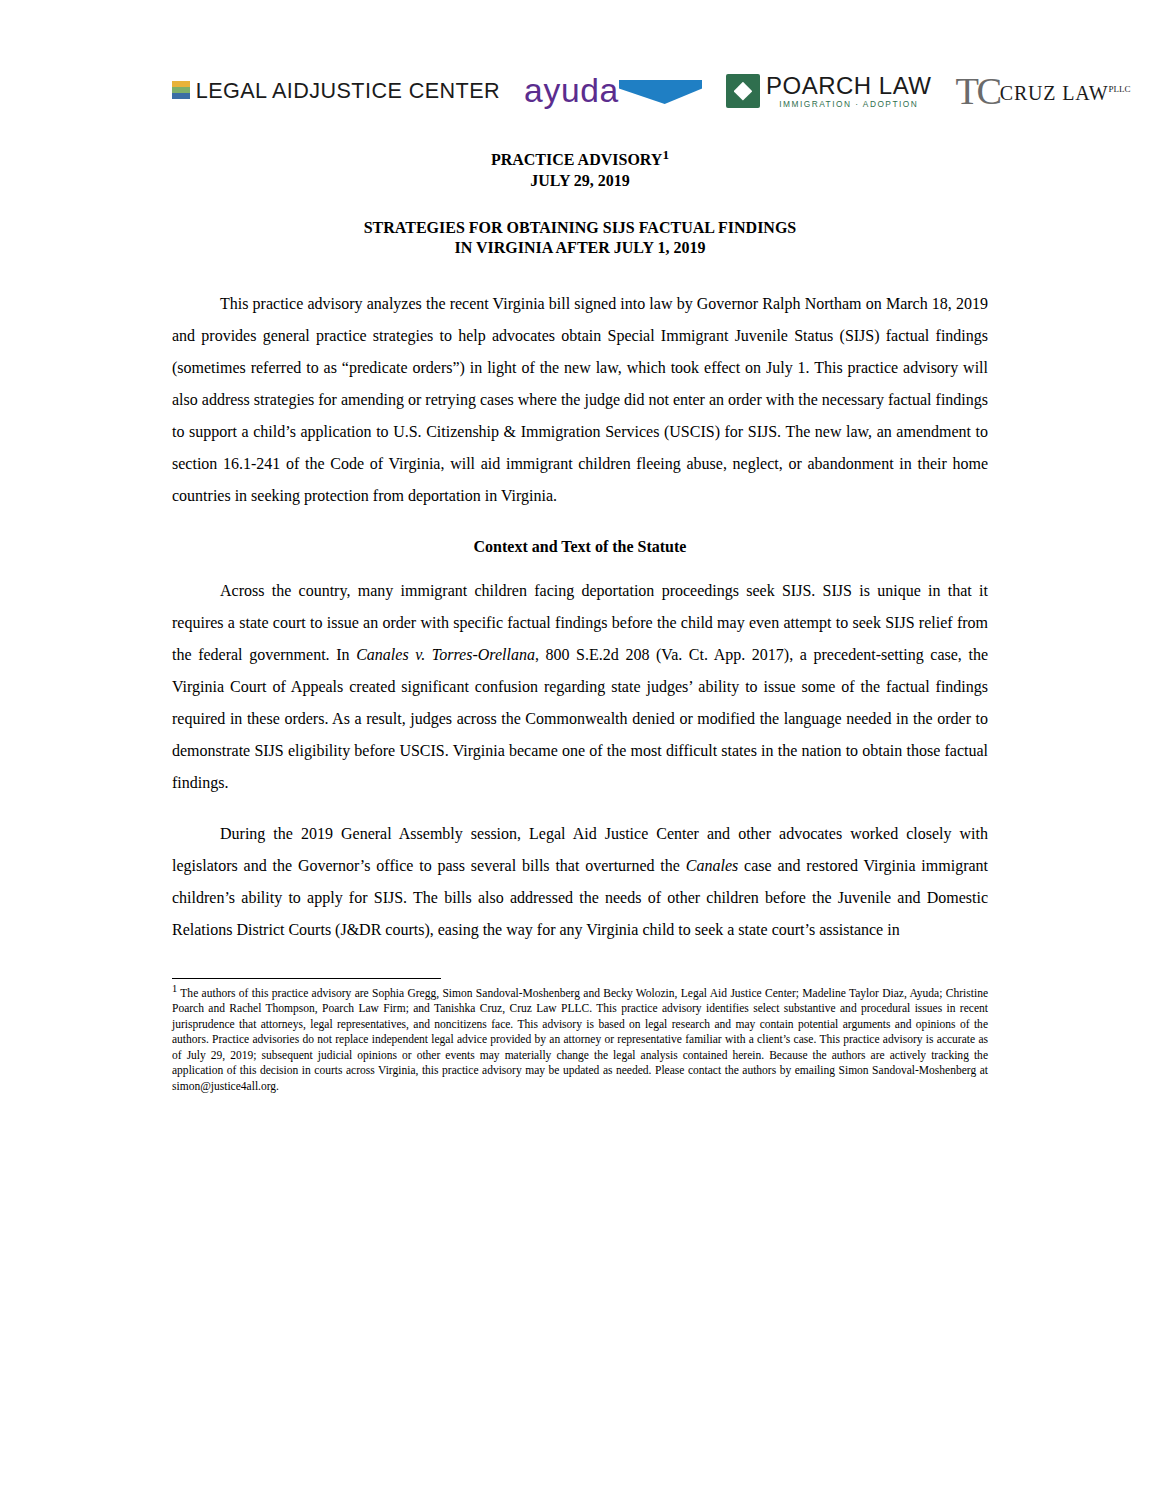LEGAL AID
JUSTICE CENTER
ayuda
POARCH LAW
IMMIGRATION · ADOPTION
TC
CRUZ LAWPLLC
PRACTICE ADVISORY1
JULY 29, 2019
STRATEGIES FOR OBTAINING SIJS FACTUAL FINDINGS
IN VIRGINIA AFTER JULY 1, 2019
This practice advisory analyzes the recent Virginia bill signed into law by Governor Ralph Northam on March 18, 2019 and provides general practice strategies to help advocates obtain Special Immigrant Juvenile Status (SIJS) factual findings (sometimes referred to as “predicate orders”) in light of the new law, which took effect on July 1. This practice advisory will also address strategies for amending or retrying cases where the judge did not enter an order with the necessary factual findings to support a child’s application to U.S. Citizenship & Immigration Services (USCIS) for SIJS. The new law, an amendment to section 16.1-241 of the Code of Virginia, will aid immigrant children fleeing abuse, neglect, or abandonment in their home countries in seeking protection from deportation in Virginia.
Context and Text of the Statute
Across the country, many immigrant children facing deportation proceedings seek SIJS. SIJS is unique in that it requires a state court to issue an order with specific factual findings before the child may even attempt to seek SIJS relief from the federal government. In Canales v. Torres-Orellana, 800 S.E.2d 208 (Va. Ct. App. 2017), a precedent-setting case, the Virginia Court of Appeals created significant confusion regarding state judges’ ability to issue some of the factual findings required in these orders. As a result, judges across the Commonwealth denied or modified the language needed in the order to demonstrate SIJS eligibility before USCIS. Virginia became one of the most difficult states in the nation to obtain those factual findings.
During the 2019 General Assembly session, Legal Aid Justice Center and other advocates worked closely with legislators and the Governor’s office to pass several bills that overturned the Canales case and restored Virginia immigrant children’s ability to apply for SIJS. The bills also addressed the needs of other children before the Juvenile and Domestic Relations District Courts (J&DR courts), easing the way for any Virginia child to seek a state court’s assistance in
1 The authors of this practice advisory are Sophia Gregg, Simon Sandoval-Moshenberg and Becky Wolozin, Legal Aid Justice Center; Madeline Taylor Diaz, Ayuda; Christine Poarch and Rachel Thompson, Poarch Law Firm; and Tanishka Cruz, Cruz Law PLLC. This practice advisory identifies select substantive and procedural issues in recent jurisprudence that attorneys, legal representatives, and noncitizens face. This advisory is based on legal research and may contain potential arguments and opinions of the authors. Practice advisories do not replace independent legal advice provided by an attorney or representative familiar with a client’s case. This practice advisory is accurate as of July 29, 2019; subsequent judicial opinions or other events may materially change the legal analysis contained herein. Because the authors are actively tracking the application of this decision in courts across Virginia, this practice advisory may be updated as needed. Please contact the authors by emailing Simon Sandoval-Moshenberg at simon@justice4all.org.